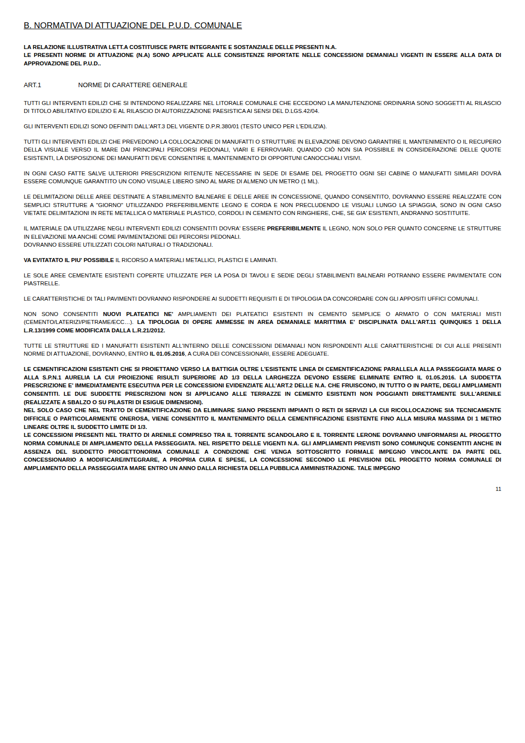B. NORMATIVA DI ATTUAZIONE DEL P.U.D. COMUNALE
LA RELAZIONE ILLUSTRATIVA LETT.A COSTITUISCE PARTE INTEGRANTE E SOSTANZIALE DELLE PRESENTI N.A.
LE PRESENTI NORME DI ATTUAZIONE (N.A) SONO APPLICATE ALLE CONSISTENZE RIPORTATE NELLE CONCESSIONI DEMANIALI VIGENTI IN ESSERE ALLA DATA DI APPROVAZIONE DEL P.U.D..
ART.1 NORME DI CARATTERE GENERALE
TUTTI GLI INTERVENTI EDILIZI CHE SI INTENDONO REALIZZARE NEL LITORALE COMUNALE CHE ECCEDONO LA MANUTENZIONE ORDINARIA SONO SOGGETTI AL RILASCIO DI TITOLO ABILITATIVO EDILIZIO E AL RILASCIO DI AUTORIZZAZIONE PAESISTICA AI SENSI DEL D.LGS.42/04.
GLI INTERVENTI EDILIZI SONO DEFINITI DALL'ART.3 DEL VIGENTE D.P.R.380/01 (TESTO UNICO PER L'EDILIZIA).
TUTTI GLI INTERVENTI EDILIZI CHE PREVEDONO LA COLLOCAZIONE DI MANUFATTI O STRUTTURE IN ELEVAZIONE DEVONO GARANTIRE IL MANTENIMENTO O IL RECUPERO DELLA VISUALE VERSO IL MARE DAI PRINCIPALI PERCORSI PEDONALI, VIARI E FERROVIARI. QUANDO CIÒ NON SIA POSSIBILE IN CONSIDERAZIONE DELLE QUOTE ESISTENTI, LA DISPOSIZIONE DEI MANUFATTI DEVE CONSENTIRE IL MANTENIMENTO DI OPPORTUNI CANOCCHIALI VISIVI.
IN OGNI CASO FATTE SALVE ULTERIORI PRESCRIZIONI RITENUTE NECESSARIE IN SEDE DI ESAME DEL PROGETTO OGNI SEI CABINE O MANUFATTI SIMILARI DOVRÀ ESSERE COMUNQUE GARANTITO UN CONO VISUALE LIBERO SINO AL MARE DI ALMENO UN METRO (1 ML).
LE DELIMITAZIONI DELLE AREE DESTINATE A STABILIMENTO BALNEARE E DELLE AREE IN CONCESSIONE, QUANDO CONSENTITO, DOVRANNO ESSERE REALIZZATE CON SEMPLICI STRUTTURE A "GIORNO" UTILIZZANDO PREFERIBILMENTE LEGNO E CORDA E NON PRECLUDENDO LE VISUALI LUNGO LA SPIAGGIA, SONO IN OGNI CASO VIETATE DELIMITAZIONI IN RETE METALLICA O MATERIALE PLASTICO, CORDOLI IN CEMENTO CON RINGHIERE, CHE, SE GIA' ESISTENTI, ANDRANNO SOSTITUITE.
IL MATERIALE DA UTILIZZARE NEGLI INTERVENTI EDILIZI CONSENTITI DOVRA' ESSERE PREFERIBILMENTE IL LEGNO, NON SOLO PER QUANTO CONCERNE LE STRUTTURE IN ELEVAZIONE MA ANCHE COME PAVIMENTAZIONE DEI PERCORSI PEDONALI.
DOVRANNO ESSERE UTILIZZATI COLORI NATURALI O TRADIZIONALI.
VA EVITATATO IL PIU' POSSIBILE IL RICORSO A MATERIALI METALLICI, PLASTICI E LAMINATI.
LE SOLE AREE CEMENTATE ESISTENTI COPERTE UTILIZZATE PER LA POSA DI TAVOLI E SEDIE DEGLI STABILIMENTI BALNEARI POTRANNO ESSERE PAVIMENTATE CON PIASTRELLE.
LE CARATTERISTICHE DI TALI PAVIMENTI DOVRANNO RISPONDERE AI SUDDETTI REQUISITI E DI TIPOLOGIA DA CONCORDARE CON GLI APPOSITI UFFICI COMUNALI.
NON SONO CONSENTITI NUOVI PLATEATICI NE' AMPLIAMENTI DEI PLATEATICI ESISTENTI IN CEMENTO SEMPLICE O ARMATO O CON MATERIALI MISTI (CEMENTO/LATERIZI/PIETRAME/ECC…). LA TIPOLOGIA DI OPERE AMMESSE IN AREA DEMANIALE MARITTIMA E' DISCIPLINATA DALL'ART.11 QUINQUIES 1 DELLA L.R.13/1999 COME MODIFICATA DALLA L.R.21/2012.
TUTTE LE STRUTTURE ED I MANUFATTI ESISTENTI ALL'INTERNO DELLE CONCESSIONI DEMANIALI NON RISPONDENTI ALLE CARATTERISTICHE DI CUI ALLE PRESENTI NORME DI ATTUAZIONE, DOVRANNO, ENTRO IL 01.05.2016, A CURA DEI CONCESSIONARI, ESSERE ADEGUATE.
LE CEMENTIFICAZIONI ESISTENTI CHE SI PROIETTANO VERSO LA BATTIGIA OLTRE L'ESISTENTE LINEA DI CEMENTIFICAZIONE PARALLELA ALLA PASSEGGIATA MARE O ALLA S.P.N.1 AURELIA LA CUI PROIEZIONE RISULTI SUPERIORE AD 1/3 DELLA LARGHEZZA DEVONO ESSERE ELIMINATE ENTRO IL 01.05.2016. LA SUDDETTA PRESCRIZIONE E' IMMEDIATAMENTE ESECUTIVA PER LE CONCESSIONI EVIDENZIATE ALL'ART.2 DELLE N.A. CHE FRUISCONO, IN TUTTO O IN PARTE, DEGLI AMPLIAMENTI CONSENTITI. LE DUE SUDDETTE PRESCRIZIONI NON SI APPLICANO ALLE TERRAZZE IN CEMENTO ESISTENTI NON POGGIANTI DIRETTAMENTE SULL'ARENILE (REALIZZATE A SBALZO O SU PILASTRI DI ESIGUE DIMENSIONI).
NEL SOLO CASO CHE NEL TRATTO DI CEMENTIFICAZIONE DA ELIMINARE SIANO PRESENTI IMPIANTI O RETI DI SERVIZI LA CUI RICOLLOCAZIONE SIA TECNICAMENTE DIFFICILE O PARTICOLARMENTE ONEROSA, VIENE CONSENTITO IL MANTENIMENTO DELLA CEMENTIFICAZIONE ESISTENTE FINO ALLA MISURA MASSIMA DI 1 METRO LINEARE OLTRE IL SUDDETTO LIMITE DI 1/3.
LE CONCESSIONI PRESENTI NEL TRATTO DI ARENILE COMPRESO TRA IL TORRENTE SCANDOLARO E IL TORRENTE LERONE DOVRANNO UNIFORMARSI AL PROGETTO NORMA COMUNALE DI AMPLIAMENTO DELLA PASSEGGIATA. NEL RISPETTO DELLE VIGENTI N.A. GLI AMPLIAMENTI PREVISTI SONO COMUNQUE CONSENTITI ANCHE IN ASSENZA DEL SUDDETTO PROGETTONORMA COMUNALE A CONDIZIONE CHE VENGA SOTTOSCRITTO FORMALE IMPEGNO VINCOLANTE DA PARTE DEL CONCESSIONARIO A MODIFICARE/INTEGRARE, A PROPRIA CURA E SPESE, LA CONCESSIONE SECONDO LE PREVISIONI DEL PROGETTO NORMA COMUNALE DI AMPLIAMENTO DELLA PASSEGGIATA MARE ENTRO UN ANNO DALLA RICHIESTA DELLA PUBBLICA AMMINISTRAZIONE. TALE IMPEGNO
11